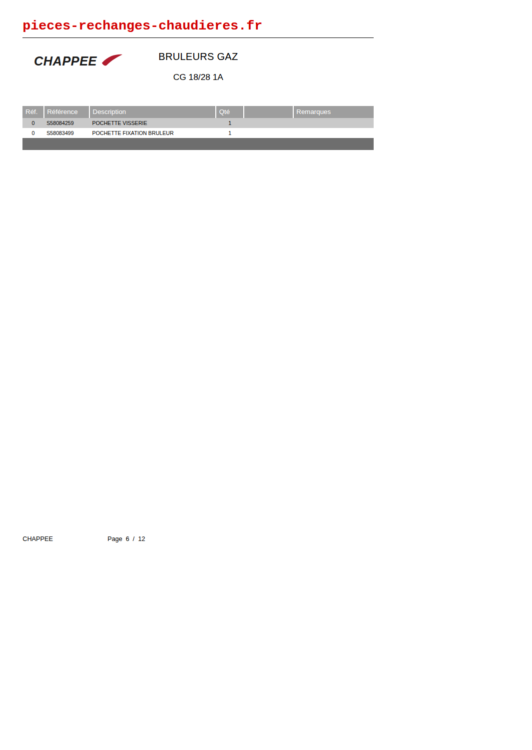pieces-rechanges-chaudieres.fr
CHAPPEE
BRULEURS GAZ
CG 18/28 1A
| Réf. | Référence | Description | Qté | | Remarques |
| --- | --- | --- | --- | --- | --- |
| 0 | S58084259 | POCHETTE VISSERIE | 1 | | |
| 0 | S58083499 | POCHETTE FIXATION BRULEUR | 1 | | |
CHAPPEE Page 6 / 12